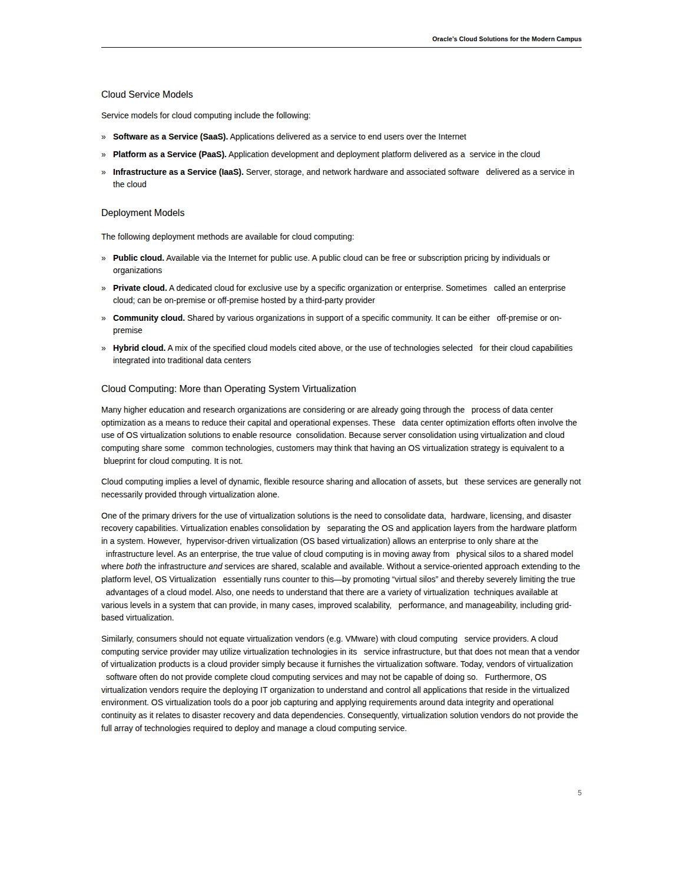Oracle’s Cloud Solutions for the Modern Campus
Cloud Service Models
Service models for cloud computing include the following:
Software as a Service (SaaS). Applications delivered as a service to end users over the Internet
Platform as a Service (PaaS). Application development and deployment platform delivered as a service in the cloud
Infrastructure as a Service (IaaS). Server, storage, and network hardware and associated software delivered as a service in the cloud
Deployment Models
The following deployment methods are available for cloud computing:
Public cloud. Available via the Internet for public use. A public cloud can be free or subscription pricing by individuals or organizations
Private cloud. A dedicated cloud for exclusive use by a specific organization or enterprise. Sometimes called an enterprise cloud; can be on-premise or off-premise hosted by a third-party provider
Community cloud. Shared by various organizations in support of a specific community. It can be either off-premise or on-premise
Hybrid cloud. A mix of the specified cloud models cited above, or the use of technologies selected for their cloud capabilities integrated into traditional data centers
Cloud Computing: More than Operating System Virtualization
Many higher education and research organizations are considering or are already going through the process of data center optimization as a means to reduce their capital and operational expenses. These data center optimization efforts often involve the use of OS virtualization solutions to enable resource consolidation. Because server consolidation using virtualization and cloud computing share some common technologies, customers may think that having an OS virtualization strategy is equivalent to a blueprint for cloud computing. It is not.
Cloud computing implies a level of dynamic, flexible resource sharing and allocation of assets, but these services are generally not necessarily provided through virtualization alone.
One of the primary drivers for the use of virtualization solutions is the need to consolidate data, hardware, licensing, and disaster recovery capabilities. Virtualization enables consolidation by separating the OS and application layers from the hardware platform in a system. However, hypervisor-driven virtualization (OS based virtualization) allows an enterprise to only share at the infrastructure level. As an enterprise, the true value of cloud computing is in moving away from physical silos to a shared model where both the infrastructure and services are shared, scalable and available. Without a service-oriented approach extending to the platform level, OS Virtualization essentially runs counter to this—by promoting “virtual silos” and thereby severely limiting the true advantages of a cloud model. Also, one needs to understand that there are a variety of virtualization techniques available at various levels in a system that can provide, in many cases, improved scalability, performance, and manageability, including grid-based virtualization.
Similarly, consumers should not equate virtualization vendors (e.g. VMware) with cloud computing service providers. A cloud computing service provider may utilize virtualization technologies in its service infrastructure, but that does not mean that a vendor of virtualization products is a cloud provider simply because it furnishes the virtualization software. Today, vendors of virtualization software often do not provide complete cloud computing services and may not be capable of doing so. Furthermore, OS virtualization vendors require the deploying IT organization to understand and control all applications that reside in the virtualized environment. OS virtualization tools do a poor job capturing and applying requirements around data integrity and operational continuity as it relates to disaster recovery and data dependencies. Consequently, virtualization solution vendors do not provide the full array of technologies required to deploy and manage a cloud computing service.
5